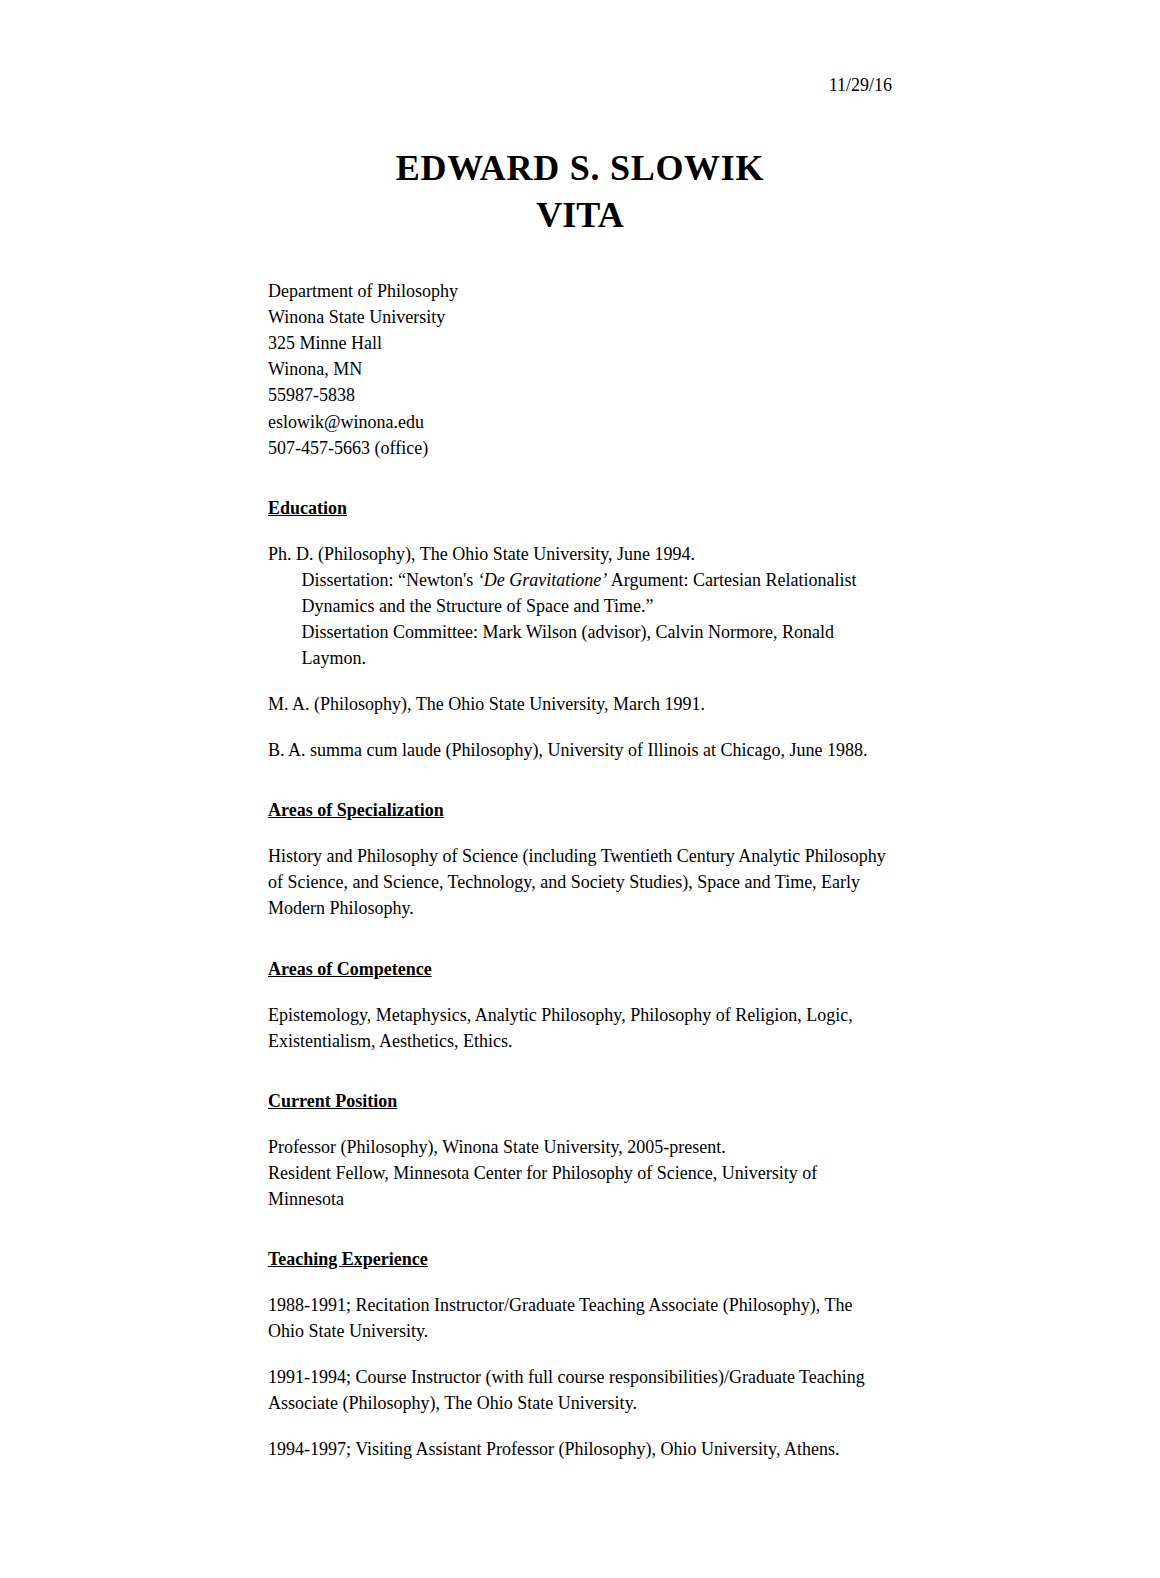11/29/16
EDWARD S. SLOWIK
VITA
Department of Philosophy
Winona State University
325 Minne Hall
Winona, MN
55987-5838
eslowik@winona.edu
507-457-5663 (office)
Education
Ph. D. (Philosophy), The Ohio State University, June 1994.
Dissertation: “Newton's ‘De Gravitatione’ Argument: Cartesian Relationalist Dynamics and the Structure of Space and Time.”
Dissertation Committee: Mark Wilson (advisor), Calvin Normore, Ronald Laymon.
M. A. (Philosophy), The Ohio State University, March 1991.
B. A. summa cum laude (Philosophy), University of Illinois at Chicago, June 1988.
Areas of Specialization
History and Philosophy of Science (including Twentieth Century Analytic Philosophy of Science, and Science, Technology, and Society Studies), Space and Time, Early Modern Philosophy.
Areas of Competence
Epistemology, Metaphysics, Analytic Philosophy, Philosophy of Religion, Logic, Existentialism, Aesthetics, Ethics.
Current Position
Professor (Philosophy), Winona State University, 2005-present.
Resident Fellow, Minnesota Center for Philosophy of Science, University of Minnesota
Teaching Experience
1988-1991; Recitation Instructor/Graduate Teaching Associate (Philosophy), The Ohio State University.
1991-1994; Course Instructor (with full course responsibilities)/Graduate Teaching Associate (Philosophy), The Ohio State University.
1994-1997; Visiting Assistant Professor (Philosophy), Ohio University, Athens.